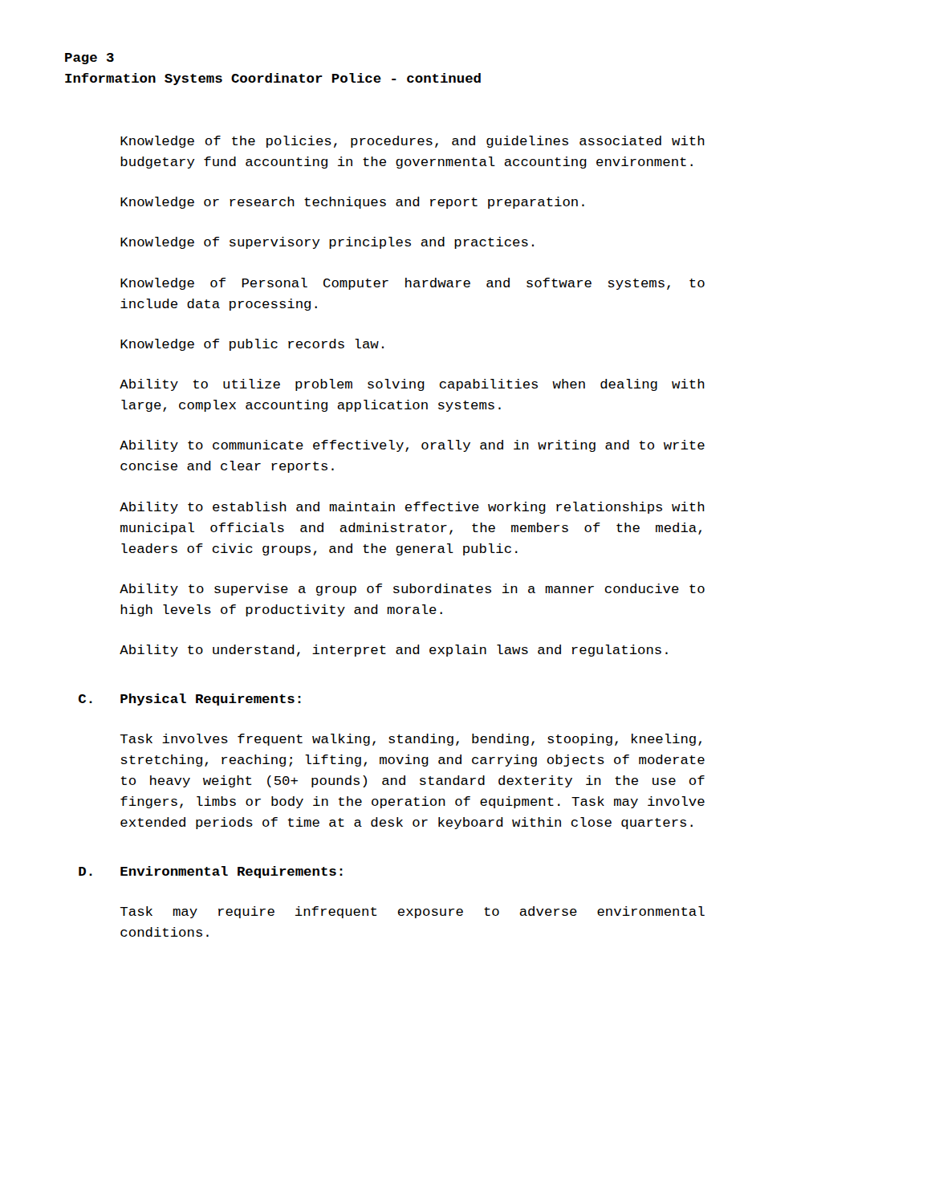Page 3
Information Systems Coordinator Police - continued
Knowledge of the policies, procedures, and guidelines associated with budgetary fund accounting in the governmental accounting environment.
Knowledge or research techniques and report preparation.
Knowledge of supervisory principles and practices.
Knowledge of Personal Computer hardware and software systems, to include data processing.
Knowledge of public records law.
Ability to utilize problem solving capabilities when dealing with large, complex accounting application systems.
Ability to communicate effectively, orally and in writing and to write concise and clear reports.
Ability to establish and maintain effective working relationships with municipal officials and administrator, the members of the media, leaders of civic groups, and the general public.
Ability to supervise a group of subordinates in a manner conducive to high levels of productivity and morale.
Ability to understand, interpret and explain laws and regulations.
C. Physical Requirements:
Task involves frequent walking, standing, bending, stooping, kneeling, stretching, reaching; lifting, moving and carrying objects of moderate to heavy weight (50+ pounds) and standard dexterity in the use of fingers, limbs or body in the operation of equipment. Task may involve extended periods of time at a desk or keyboard within close quarters.
D. Environmental Requirements:
Task may require infrequent exposure to adverse environmental conditions.